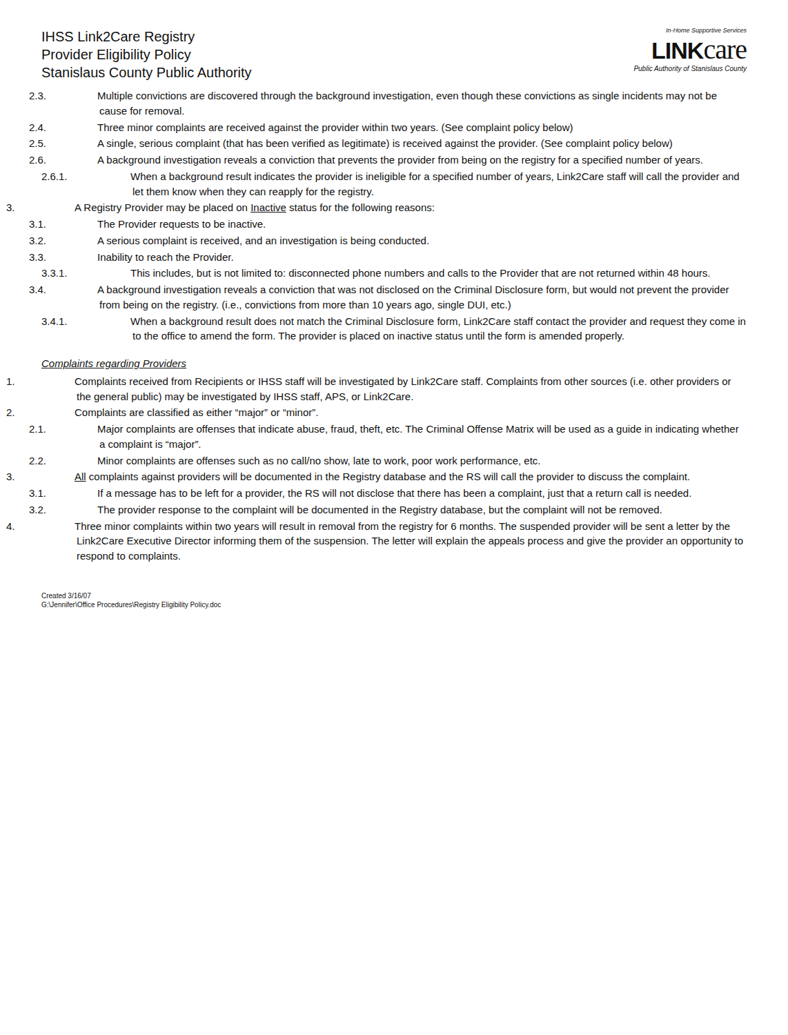IHSS Link2Care Registry
Provider Eligibility Policy
Stanislaus County Public Authority
In-Home Supportive Services
LINKcare
Public Authority of Stanislaus County
2.3. Multiple convictions are discovered through the background investigation, even though these convictions as single incidents may not be cause for removal.
2.4. Three minor complaints are received against the provider within two years. (See complaint policy below)
2.5. A single, serious complaint (that has been verified as legitimate) is received against the provider. (See complaint policy below)
2.6. A background investigation reveals a conviction that prevents the provider from being on the registry for a specified number of years.
2.6.1. When a background result indicates the provider is ineligible for a specified number of years, Link2Care staff will call the provider and let them know when they can reapply for the registry.
3. A Registry Provider may be placed on Inactive status for the following reasons:
3.1. The Provider requests to be inactive.
3.2. A serious complaint is received, and an investigation is being conducted.
3.3. Inability to reach the Provider.
3.3.1. This includes, but is not limited to: disconnected phone numbers and calls to the Provider that are not returned within 48 hours.
3.4. A background investigation reveals a conviction that was not disclosed on the Criminal Disclosure form, but would not prevent the provider from being on the registry. (i.e., convictions from more than 10 years ago, single DUI, etc.)
3.4.1. When a background result does not match the Criminal Disclosure form, Link2Care staff contact the provider and request they come in to the office to amend the form. The provider is placed on inactive status until the form is amended properly.
Complaints regarding Providers
1. Complaints received from Recipients or IHSS staff will be investigated by Link2Care staff. Complaints from other sources (i.e. other providers or the general public) may be investigated by IHSS staff, APS, or Link2Care.
2. Complaints are classified as either “major” or “minor”.
2.1. Major complaints are offenses that indicate abuse, fraud, theft, etc. The Criminal Offense Matrix will be used as a guide in indicating whether a complaint is “major”.
2.2. Minor complaints are offenses such as no call/no show, late to work, poor work performance, etc.
3. All complaints against providers will be documented in the Registry database and the RS will call the provider to discuss the complaint.
3.1. If a message has to be left for a provider, the RS will not disclose that there has been a complaint, just that a return call is needed.
3.2. The provider response to the complaint will be documented in the Registry database, but the complaint will not be removed.
4. Three minor complaints within two years will result in removal from the registry for 6 months. The suspended provider will be sent a letter by the Link2Care Executive Director informing them of the suspension. The letter will explain the appeals process and give the provider an opportunity to respond to complaints.
Created 3/16/07
G:\Jennifer\Office Procedures\Registry Eligibility Policy.doc